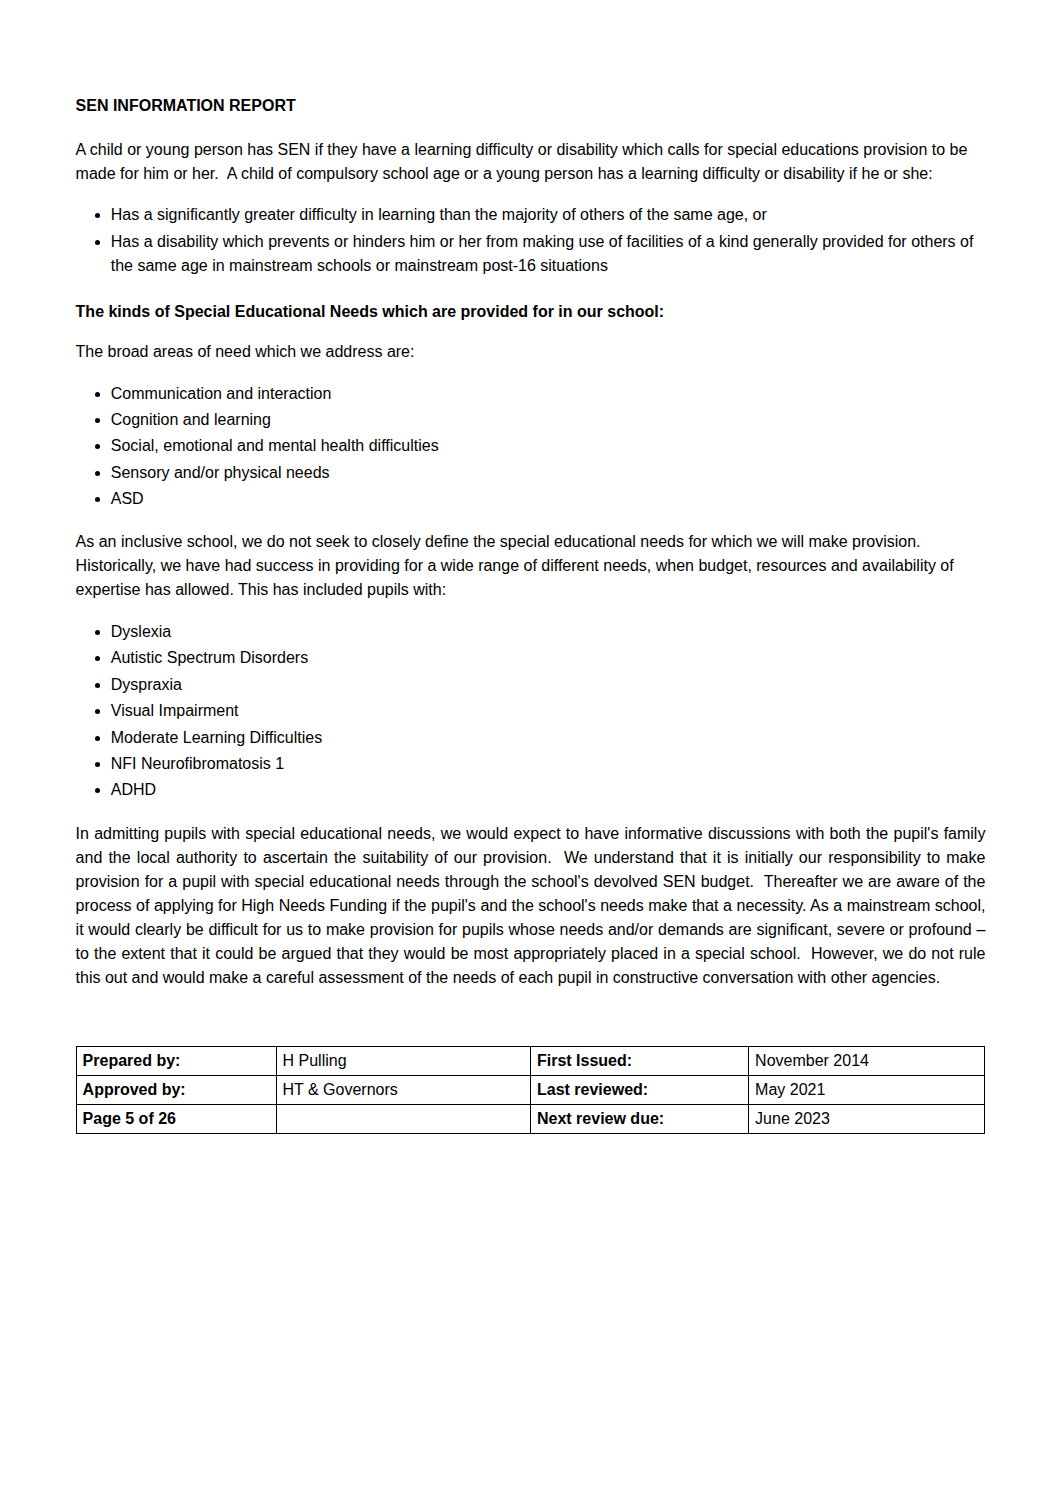SEN INFORMATION REPORT
A child or young person has SEN if they have a learning difficulty or disability which calls for special educations provision to be made for him or her. A child of compulsory school age or a young person has a learning difficulty or disability if he or she:
Has a significantly greater difficulty in learning than the majority of others of the same age, or
Has a disability which prevents or hinders him or her from making use of facilities of a kind generally provided for others of the same age in mainstream schools or mainstream post-16 situations
The kinds of Special Educational Needs which are provided for in our school:
The broad areas of need which we address are:
Communication and interaction
Cognition and learning
Social, emotional and mental health difficulties
Sensory and/or physical needs
ASD
As an inclusive school, we do not seek to closely define the special educational needs for which we will make provision. Historically, we have had success in providing for a wide range of different needs, when budget, resources and availability of expertise has allowed. This has included pupils with:
Dyslexia
Autistic Spectrum Disorders
Dyspraxia
Visual Impairment
Moderate Learning Difficulties
NFI Neurofibromatosis 1
ADHD
In admitting pupils with special educational needs, we would expect to have informative discussions with both the pupil's family and the local authority to ascertain the suitability of our provision. We understand that it is initially our responsibility to make provision for a pupil with special educational needs through the school's devolved SEN budget. Thereafter we are aware of the process of applying for High Needs Funding if the pupil's and the school's needs make that a necessity. As a mainstream school, it would clearly be difficult for us to make provision for pupils whose needs and/or demands are significant, severe or profound – to the extent that it could be argued that they would be most appropriately placed in a special school. However, we do not rule this out and would make a careful assessment of the needs of each pupil in constructive conversation with other agencies.
| Prepared by: | H Pulling | First Issued: | November 2014 |
| Approved by: | HT & Governors | Last reviewed: | May 2021 |
| Page 5 of 26 | | Next review due: | June 2023 |